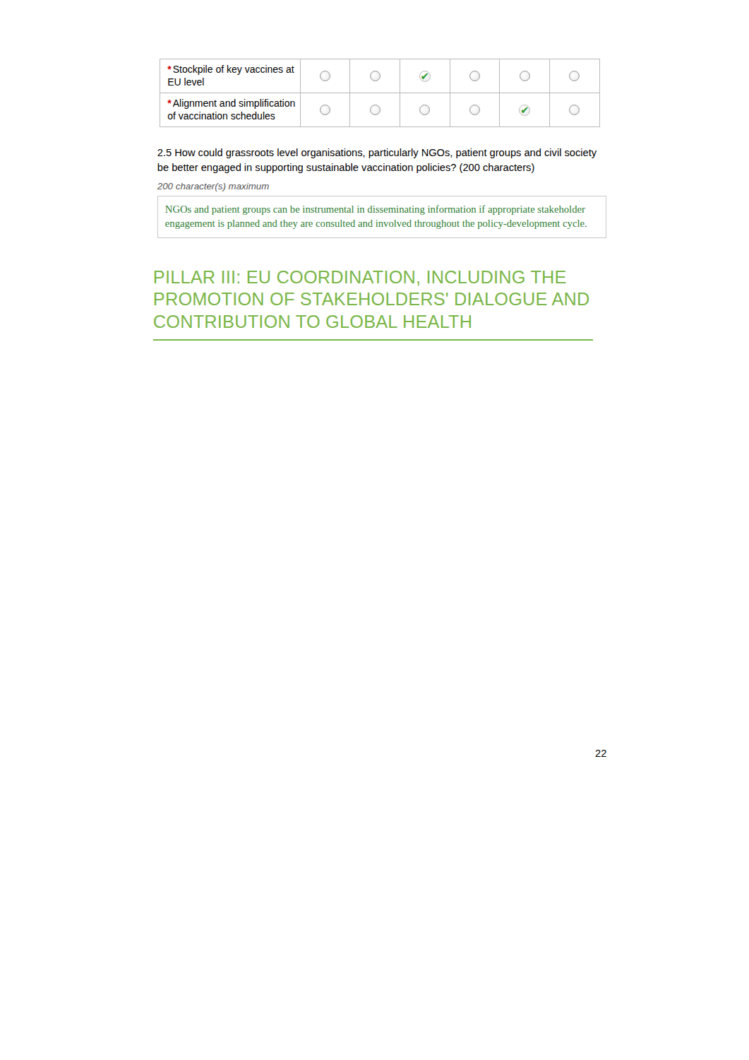| * Stockpile of key vaccines at EU level | | | ✔ | | | |
| * Alignment and simplification of vaccination schedules | | | | | ✔ | |
2.5 How could grassroots level organisations, particularly NGOs, patient groups and civil society be better engaged in supporting sustainable vaccination policies? (200 characters)
200 character(s) maximum
NGOs and patient groups can be instrumental in disseminating information if appropriate stakeholder engagement is planned and they are consulted and involved throughout the policy-development cycle.
PILLAR III: EU COORDINATION, INCLUDING THE PROMOTION OF STAKEHOLDERS' DIALOGUE AND CONTRIBUTION TO GLOBAL HEALTH
22